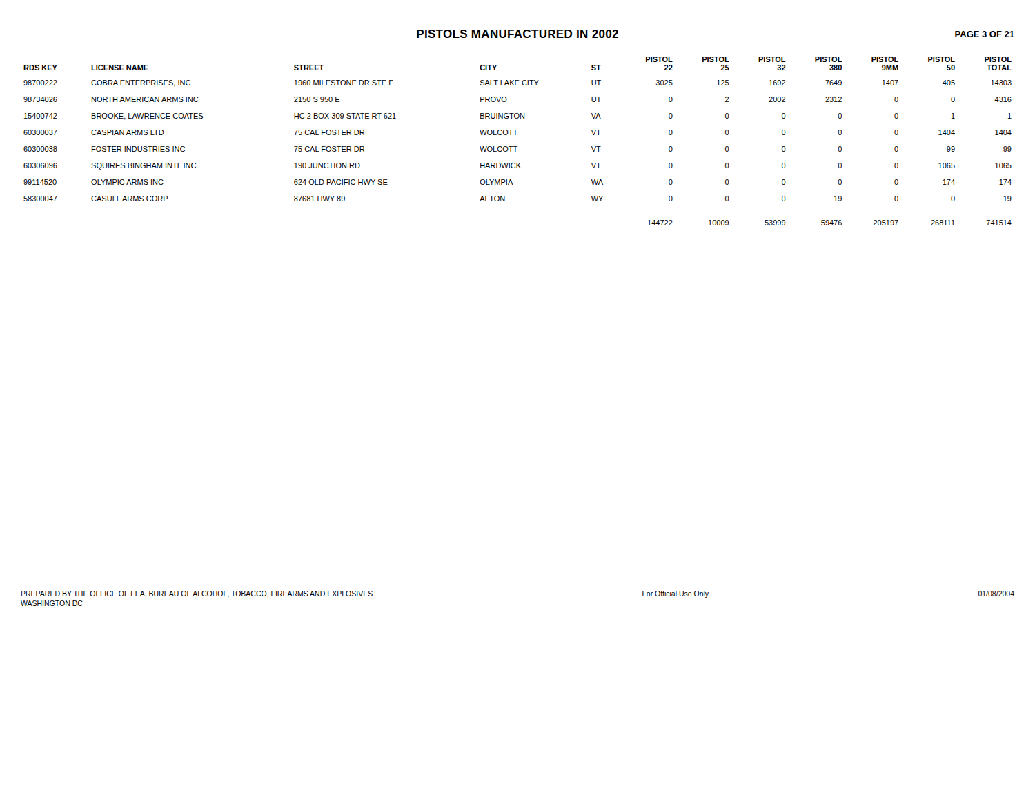PISTOLS MANUFACTURED IN 2002
PAGE 3 OF 21
| RDS KEY | LICENSE NAME | STREET | CITY | ST | PISTOL 22 | PISTOL 25 | PISTOL 32 | PISTOL 380 | PISTOL 9MM | PISTOL 50 | PISTOL TOTAL |
| --- | --- | --- | --- | --- | --- | --- | --- | --- | --- | --- | --- |
| 98700222 | COBRA ENTERPRISES, INC | 1960 MILESTONE DR STE F | SALT LAKE CITY | UT | 3025 | 125 | 1692 | 7649 | 1407 | 405 | 14303 |
| 98734026 | NORTH AMERICAN ARMS INC | 2150 S 950 E | PROVO | UT | 0 | 2 | 2002 | 2312 | 0 | 0 | 4316 |
| 15400742 | BROOKE, LAWRENCE COATES | HC 2 BOX 309 STATE RT 621 | BRUINGTON | VA | 0 | 0 | 0 | 0 | 0 | 1 | 1 |
| 60300037 | CASPIAN ARMS LTD | 75 CAL FOSTER DR | WOLCOTT | VT | 0 | 0 | 0 | 0 | 0 | 1404 | 1404 |
| 60300038 | FOSTER INDUSTRIES INC | 75 CAL FOSTER DR | WOLCOTT | VT | 0 | 0 | 0 | 0 | 0 | 99 | 99 |
| 60306096 | SQUIRES BINGHAM INTL INC | 190 JUNCTION RD | HARDWICK | VT | 0 | 0 | 0 | 0 | 0 | 1065 | 1065 |
| 99114520 | OLYMPIC ARMS INC | 624 OLD PACIFIC HWY SE | OLYMPIA | WA | 0 | 0 | 0 | 0 | 0 | 174 | 174 |
| 58300047 | CASULL ARMS CORP | 87681 HWY 89 | AFTON | WY | 0 | 0 | 0 | 19 | 0 | 0 | 19 |
| | 144722 | 10009 | 53999 | 59476 | 205197 | 268111 | 741514 |
PREPARED BY THE OFFICE OF FEA, BUREAU OF ALCOHOL, TOBACCO, FIREARMS AND EXPLOSIVES
WASHINGTON DC
For Official Use Only
01/08/2004